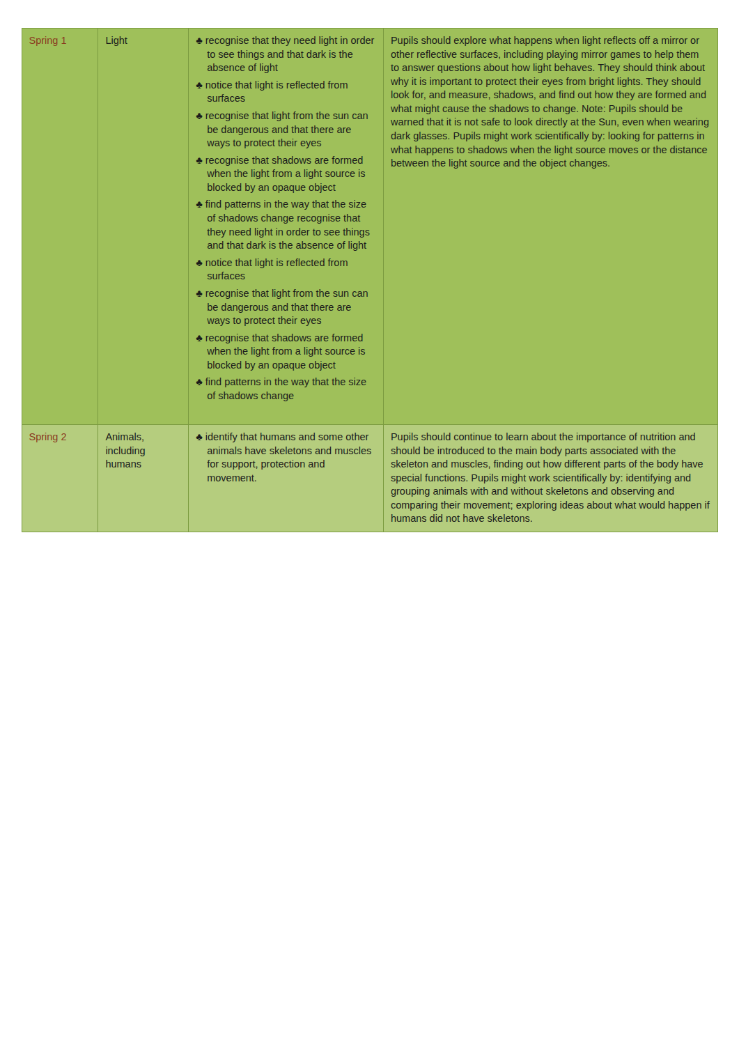| Spring 1 | Light | recognise that they need light in order to see things and that dark is the absence of light notice that light is reflected from surfaces recognise that light from the sun can be dangerous and that there are ways to protect their eyes recognise that shadows are formed when the light from a light source is blocked by an opaque object find patterns in the way that the size of shadows change recognise that they need light in order to see things and that dark is the absence of light notice that light is reflected from surfaces recognise that light from the sun can be dangerous and that there are ways to protect their eyes recognise that shadows are formed when the light from a light source is blocked by an opaque object find patterns in the way that the size of shadows change | Pupils should explore what happens when light reflects off a mirror or other reflective surfaces, including playing mirror games to help them to answer questions about how light behaves. They should think about why it is important to protect their eyes from bright lights. They should look for, and measure, shadows, and find out how they are formed and what might cause the shadows to change. Note: Pupils should be warned that it is not safe to look directly at the Sun, even when wearing dark glasses. Pupils might work scientifically by: looking for patterns in what happens to shadows when the light source moves or the distance between the light source and the object changes. |
| Spring 2 | Animals, including humans | identify that humans and some other animals have skeletons and muscles for support, protection and movement. | Pupils should continue to learn about the importance of nutrition and should be introduced to the main body parts associated with the skeleton and muscles, finding out how different parts of the body have special functions. Pupils might work scientifically by: identifying and grouping animals with and without skeletons and observing and comparing their movement; exploring ideas about what would happen if humans did not have skeletons. |